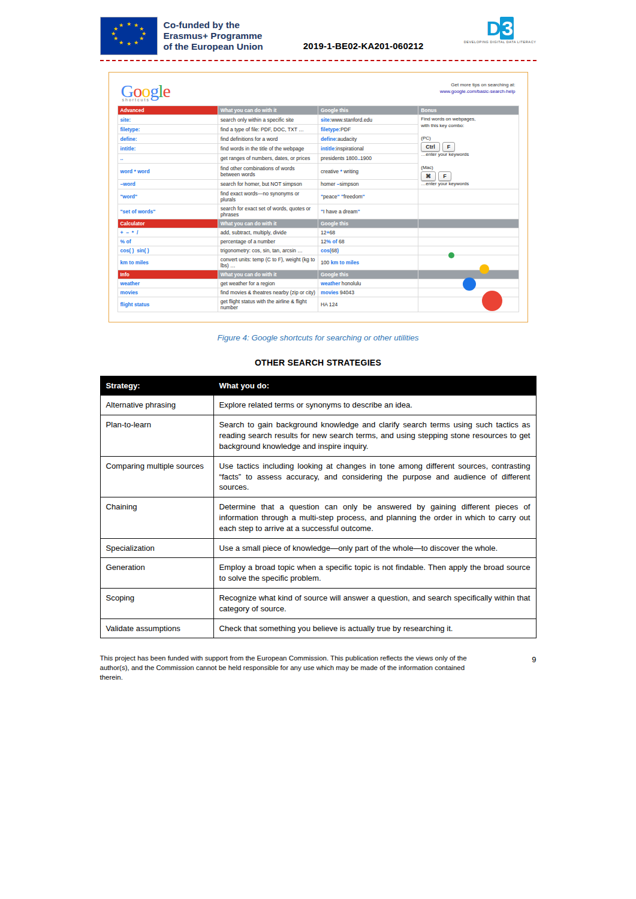★ ★ ★ ★ ★ ★ ★ ★ ★ ★ ★ ★
Co-funded by the
Erasmus+ Programme
of the European Union
2019-1-BE02-KA201-060212
D3
DEVELOPING DIGITAL DATA LITERACY
Google
shortcuts
Get more tips on searching at:
www.google.com/basic-search-help
| Advanced | What you can do with it | Google this | Bonus |
| site: | search only within a specific site | site: www.stanford.edu | Find words on webpages, with this key combo: (PC) Ctrl F …enter your keywords (Mac) ⌘ F …enter your keywords |
| filetype: | find a type of file: PDF, DOC, TXT … | filetype: PDF |
| define: | find definitions for a word | define: audacity |
| intitle: | find words in the title of the webpage | intitle: inspirational |
| .. | get ranges of numbers, dates, or prices | presidents 1800 .. 1900 |
| word * word | find other combinations of words between words | creative * writing |
| – word | search for homer, but NOT simpson | homer – simpson |
| "word" | find exact words—no synonyms or plurals | " peace " " freedom " | |
| "set of words" | search for exact set of words, quotes or phrases | " I have a dream " | |
| Calculator | What you can do with it | Google this | |
| + – * / | add, subtract, multiply, divide | 12 + 68 | |
| % of | percentage of a number | 12 % of 68 | |
| cos( ) sin( ) | trigonometry: cos, sin, tan, arcsin … | cos( 68 ) | |
| km to miles | convert units: temp (C to F), weight (kg to lbs) … | 100 km to miles | |
| Info | What you can do with it | Google this | |
| weather | get weather for a region | weather honolulu | |
| movies | find movies & theatres nearby (zip or city) | movies 94043 | |
| flight status | get flight status with the airline & flight number | HA 124 | |
Figure 4: Google shortcuts for searching or other utilities
OTHER SEARCH STRATEGIES
| Strategy: | What you do: |
| --- | --- |
| Alternative phrasing | Explore related terms or synonyms to describe an idea. |
| Plan-to-learn | Search to gain background knowledge and clarify search terms using such tactics as reading search results for new search terms, and using stepping stone resources to get background knowledge and inspire inquiry. |
| Comparing multiple sources | Use tactics including looking at changes in tone among different sources, contrasting “facts” to assess accuracy, and considering the purpose and audience of different sources. |
| Chaining | Determine that a question can only be answered by gaining different pieces of information through a multi-step process, and planning the order in which to carry out each step to arrive at a successful outcome. |
| Specialization | Use a small piece of knowledge—only part of the whole—to discover the whole. |
| Generation | Employ a broad topic when a specific topic is not findable. Then apply the broad source to solve the specific problem. |
| Scoping | Recognize what kind of source will answer a question, and search specifically within that category of source. |
| Validate assumptions | Check that something you believe is actually true by researching it. |
This project has been funded with support from the European Commission. This publication reflects the views only of the author(s), and the Commission cannot be held responsible for any use which may be made of the information contained therein.
9